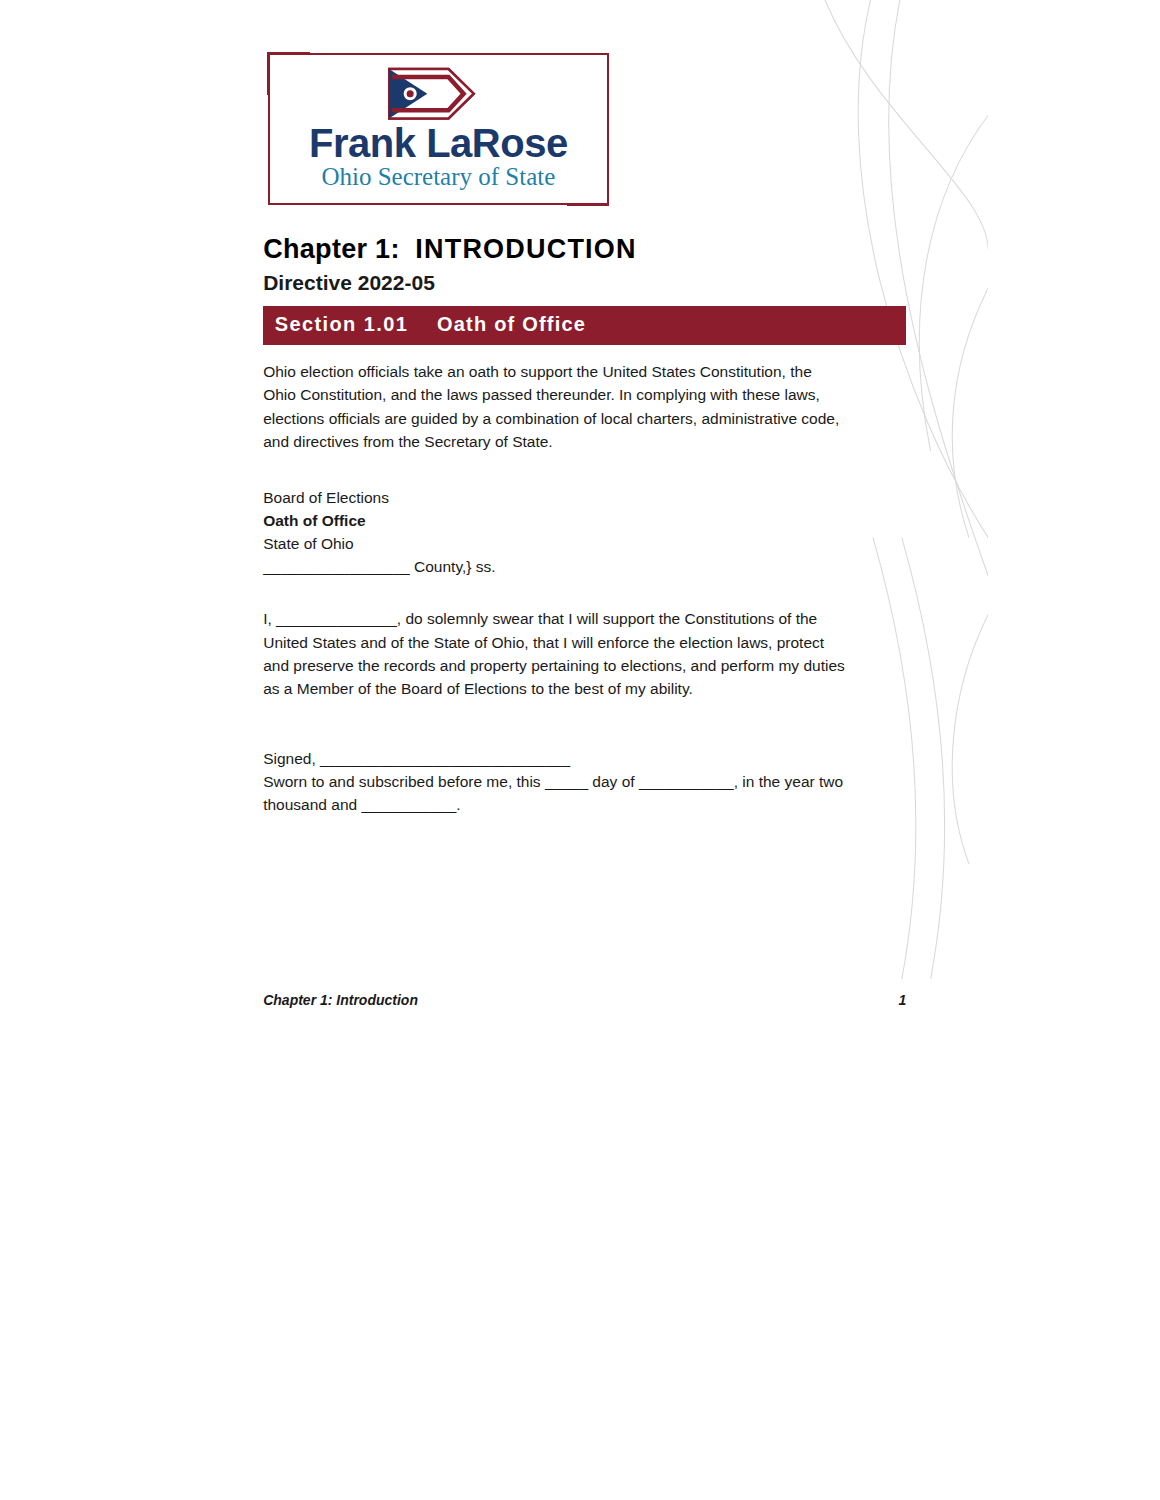Frank LaRose
Ohio Secretary of State
Chapter 1: INTRODUCTION
Directive 2022-05
Section 1.01 Oath of Office
Ohio election officials take an oath to support the United States Constitution, the Ohio Constitution, and the laws passed thereunder. In complying with these laws, elections officials are guided by a combination of local charters, administrative code, and directives from the Secretary of State.
Board of Elections
Oath of Office
State of Ohio
_________________ County,} ss.
I, ______________, do solemnly swear that I will support the Constitutions of the United States and of the State of Ohio, that I will enforce the election laws, protect and preserve the records and property pertaining to elections, and perform my duties as a Member of the Board of Elections to the best of my ability.
Signed, _____________________________
Sworn to and subscribed before me, this _____ day of ___________, in the year two thousand and ___________.
Chapter 1: Introduction 1